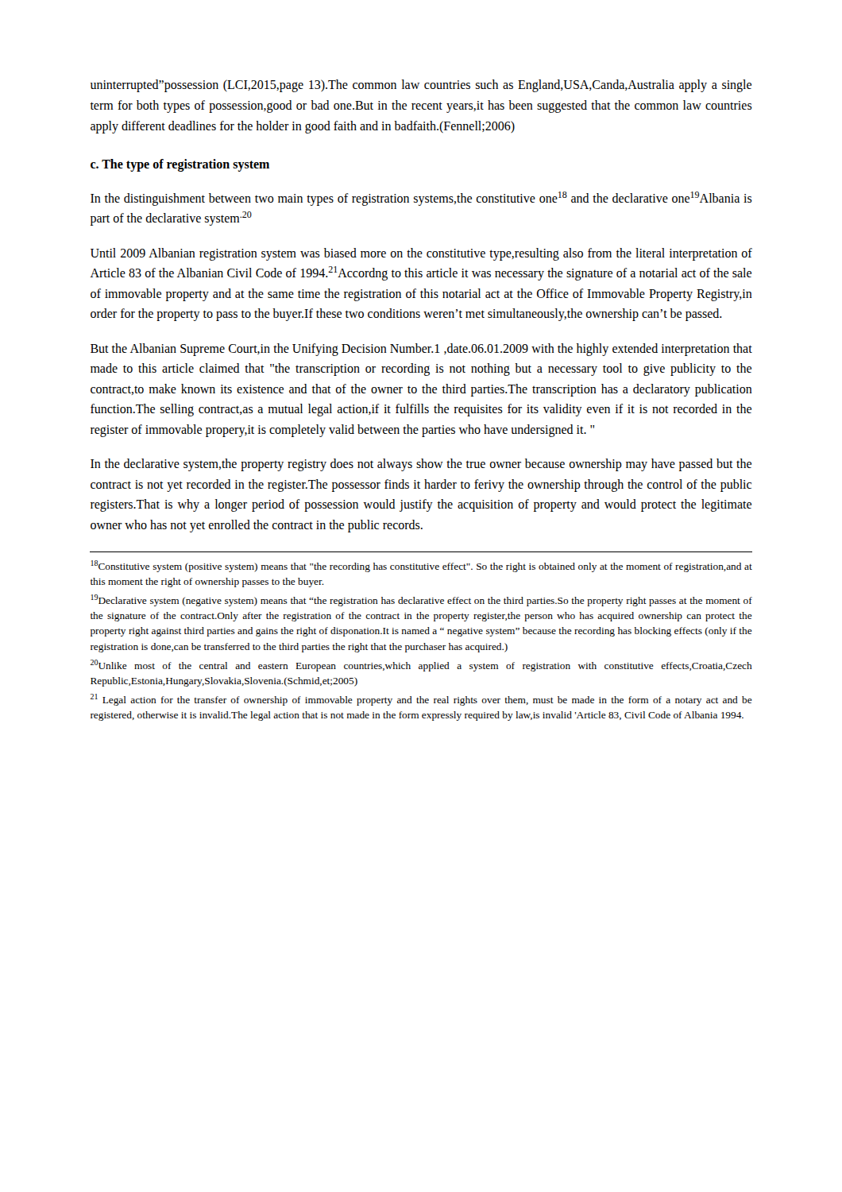uninterrupted”possession (LCI,2015,page 13).The common law countries such as England,USA,Canda,Australia apply a single term for both types of possession,good or bad one.But in the recent years,it has been suggested that the common law countries apply different deadlines for the holder in good faith and in badfaith.(Fennell;2006)
c. The type of registration system
In the distinguishment between two main types of registration systems,the constitutive one18 and the declarative one19Albania is part of the declarative system.20
Until 2009 Albanian registration system was biased more on the constitutive type,resulting also from the literal interpretation of Article 83 of the Albanian Civil Code of 1994.21Accordng to this article it was necessary the signature of a notarial act of the sale of immovable property and at the same time the registration of this notarial act at the Office of Immovable Property Registry,in order for the property to pass to the buyer.If these two conditions weren’t met simultaneously,the ownership can’t be passed.
But the Albanian Supreme Court,in the Unifying Decision Number.1 ,date.06.01.2009 with the highly extended interpretation that made to this article claimed that "the transcription or recording is not nothing but a necessary tool to give publicity to the contract,to make known its existence and that of the owner to the third parties.The transcription has a declaratory publication function.The selling contract,as a mutual legal action,if it fulfills the requisites for its validity even if it is not recorded in the register of immovable propery,it is completely valid between the parties who have undersigned it. "
In the declarative system,the property registry does not always show the true owner because ownership may have passed but the contract is not yet recorded in the register.The possessor finds it harder to ferivy the ownership through the control of the public registers.That is why a longer period of possession would justify the acquisition of property and would protect the legitimate owner who has not yet enrolled the contract in the public records.
18Constitutive system (positive system) means that "the recording has constitutive effect". So the right is obtained only at the moment of registration,and at this moment the right of ownership passes to the buyer.
19Declarative system (negative system) means that “the registration has declarative effect on the third parties.So the property right passes at the moment of the signature of the contract.Only after the registration of the contract in the property register,the person who has acquired ownership can protect the property right against third parties and gains the right of disponation.It is named a “ negative system” because the recording has blocking effects (only if the registration is done,can be transferred to the third parties the right that the purchaser has acquired.)
20Unlike most of the central and eastern European countries,which applied a system of registration with constitutive effects,Croatia,Czech Republic,Estonia,Hungary,Slovakia,Slovenia.(Schmid,et;2005)
21 Legal action for the transfer of ownership of immovable property and the real rights over them, must be made in the form of a notary act and be registered, otherwise it is invalid.The legal action that is not made in the form expressly required by law,is invalid 'Article 83, Civil Code of Albania 1994.